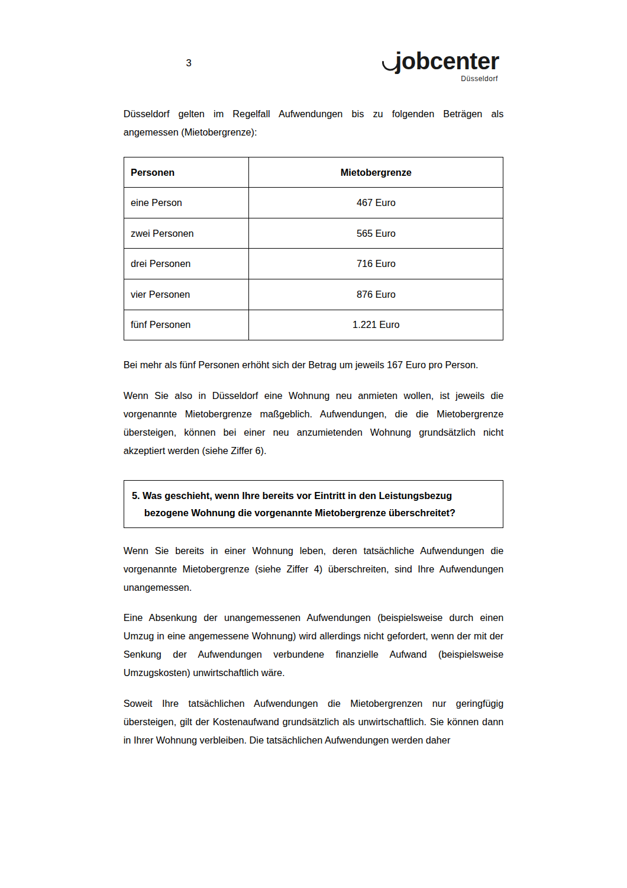3
jobcenter
Düsseldorf
Düsseldorf gelten im Regelfall Aufwendungen bis zu folgenden Beträgen als angemessen (Mietobergrenze):
| Personen | Mietobergrenze |
| --- | --- |
| eine Person | 467 Euro |
| zwei Personen | 565 Euro |
| drei Personen | 716 Euro |
| vier Personen | 876 Euro |
| fünf Personen | 1.221 Euro |
Bei mehr als fünf Personen erhöht sich der Betrag um jeweils 167 Euro pro Person.
Wenn Sie also in Düsseldorf eine Wohnung neu anmieten wollen, ist jeweils die vorgenannte Mietobergrenze maßgeblich. Aufwendungen, die die Mietobergrenze übersteigen, können bei einer neu anzumietenden Wohnung grundsätzlich nicht akzeptiert werden (siehe Ziffer 6).
5. Was geschieht, wenn Ihre bereits vor Eintritt in den Leistungsbezug bezogene Wohnung die vorgenannte Mietobergrenze überschreitet?
Wenn Sie bereits in einer Wohnung leben, deren tatsächliche Aufwendungen die vorgenannte Mietobergrenze (siehe Ziffer 4) überschreiten, sind Ihre Aufwendungen unangemessen.
Eine Absenkung der unangemessenen Aufwendungen (beispielsweise durch einen Umzug in eine angemessene Wohnung) wird allerdings nicht gefordert, wenn der mit der Senkung der Aufwendungen verbundene finanzielle Aufwand (beispielsweise Umzugskosten) unwirtschaftlich wäre.
Soweit Ihre tatsächlichen Aufwendungen die Mietobergrenzen nur geringfügig übersteigen, gilt der Kostenaufwand grundsätzlich als unwirtschaftlich. Sie können dann in Ihrer Wohnung verbleiben. Die tatsächlichen Aufwendungen werden daher